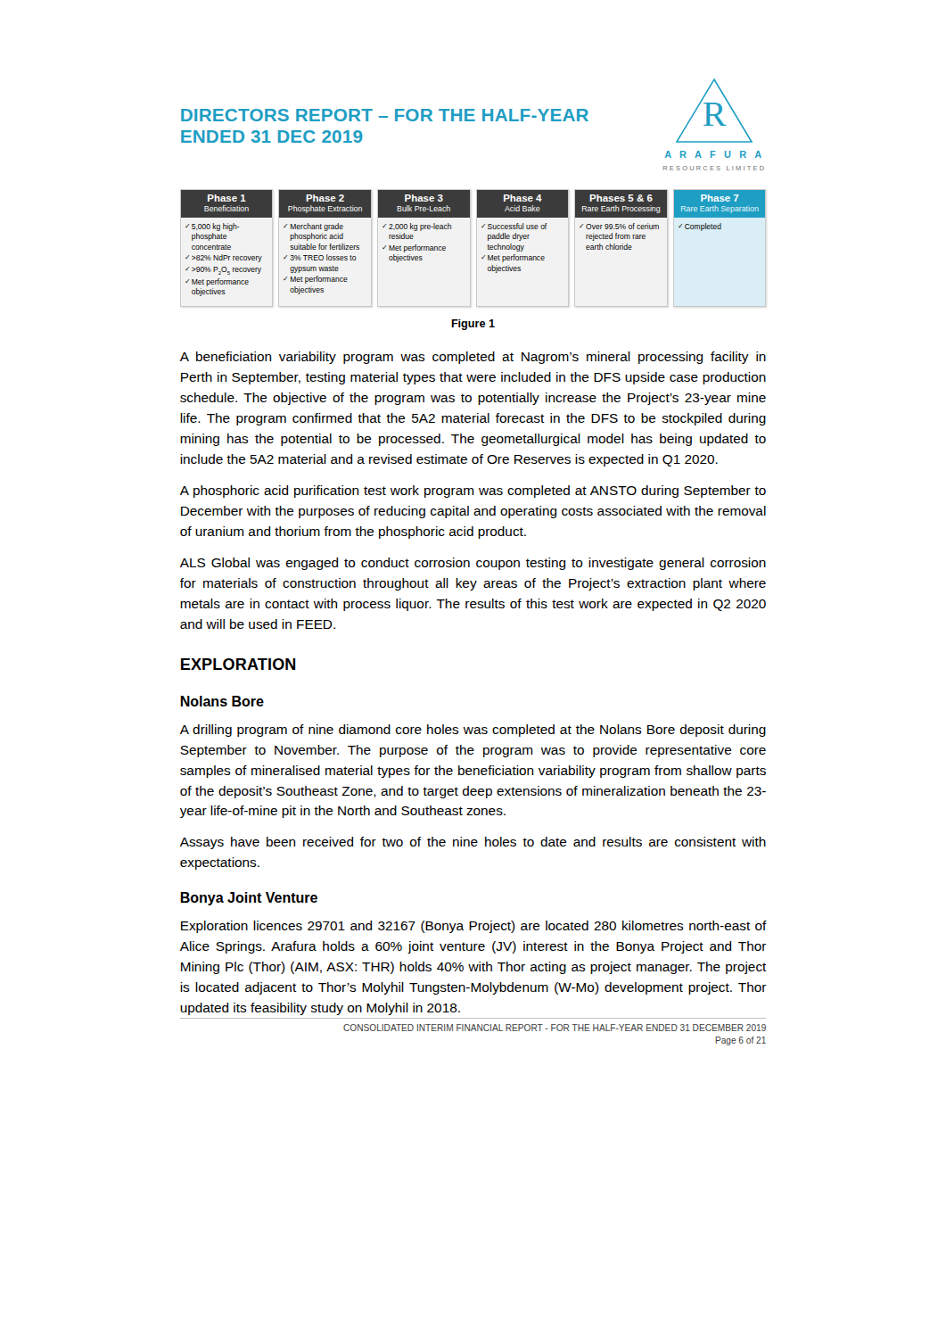DIRECTORS REPORT – FOR THE HALF-YEAR ENDED 31 DEC 2019
R
A R A F U R A
RESOURCES LIMITED
Phase 1
Beneficiation
5,000 kg high-phosphate concentrate
>82% NdPr recovery
>90% P2O5 recovery
Met performance objectives
Phase 2
Phosphate Extraction
Merchant grade phosphoric acid suitable for fertilizers
3% TREO losses to gypsum waste
Met performance objectives
Phase 3
Bulk Pre-Leach
2,000 kg pre-leach residue
Met performance objectives
Phase 4
Acid Bake
Successful use of paddle dryer technology
Met performance objectives
Phases 5 & 6
Rare Earth Processing
Over 99.5% of cerium rejected from rare earth chloride
Phase 7
Rare Earth Separation
Completed
Figure 1
A beneficiation variability program was completed at Nagrom’s mineral processing facility in Perth in September, testing material types that were included in the DFS upside case production schedule. The objective of the program was to potentially increase the Project’s 23-year mine life. The program confirmed that the 5A2 material forecast in the DFS to be stockpiled during mining has the potential to be processed. The geometallurgical model has being updated to include the 5A2 material and a revised estimate of Ore Reserves is expected in Q1 2020.
A phosphoric acid purification test work program was completed at ANSTO during September to December with the purposes of reducing capital and operating costs associated with the removal of uranium and thorium from the phosphoric acid product.
ALS Global was engaged to conduct corrosion coupon testing to investigate general corrosion for materials of construction throughout all key areas of the Project’s extraction plant where metals are in contact with process liquor. The results of this test work are expected in Q2 2020 and will be used in FEED.
EXPLORATION
Nolans Bore
A drilling program of nine diamond core holes was completed at the Nolans Bore deposit during September to November. The purpose of the program was to provide representative core samples of mineralised material types for the beneficiation variability program from shallow parts of the deposit’s Southeast Zone, and to target deep extensions of mineralization beneath the 23-year life-of-mine pit in the North and Southeast zones.
Assays have been received for two of the nine holes to date and results are consistent with expectations.
Bonya Joint Venture
Exploration licences 29701 and 32167 (Bonya Project) are located 280 kilometres north-east of Alice Springs. Arafura holds a 60% joint venture (JV) interest in the Bonya Project and Thor Mining Plc (Thor) (AIM, ASX: THR) holds 40% with Thor acting as project manager. The project is located adjacent to Thor’s Molyhil Tungsten-Molybdenum (W-Mo) development project. Thor updated its feasibility study on Molyhil in 2018.
CONSOLIDATED INTERIM FINANCIAL REPORT - FOR THE HALF-YEAR ENDED 31 DECEMBER 2019
Page 6 of 21